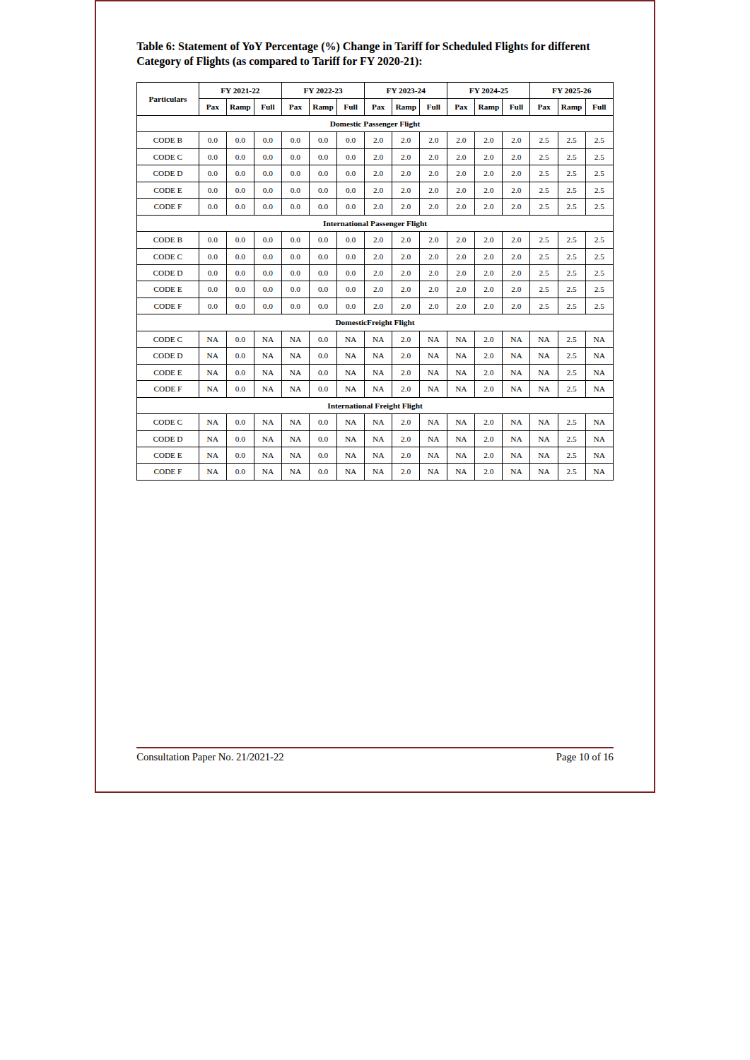Table 6: Statement of YoY Percentage (%) Change in Tariff for Scheduled Flights for different Category of Flights (as compared to Tariff for FY 2020-21):
| Particulars | FY 2021-22 | FY 2022-23 | FY 2023-24 | FY 2024-25 | FY 2025-26 |
| --- | --- | --- | --- | --- | --- |
| Pax | Ramp | Full | Pax | Ramp | Full | Pax | Ramp | Full | Pax | Ramp | Full | Pax | Ramp | Full |
| Domestic Passenger Flight |
| CODE B | 0.0 | 0.0 | 0.0 | 0.0 | 0.0 | 0.0 | 2.0 | 2.0 | 2.0 | 2.0 | 2.0 | 2.0 | 2.5 | 2.5 | 2.5 |
| CODE C | 0.0 | 0.0 | 0.0 | 0.0 | 0.0 | 0.0 | 2.0 | 2.0 | 2.0 | 2.0 | 2.0 | 2.0 | 2.5 | 2.5 | 2.5 |
| CODE D | 0.0 | 0.0 | 0.0 | 0.0 | 0.0 | 0.0 | 2.0 | 2.0 | 2.0 | 2.0 | 2.0 | 2.0 | 2.5 | 2.5 | 2.5 |
| CODE E | 0.0 | 0.0 | 0.0 | 0.0 | 0.0 | 0.0 | 2.0 | 2.0 | 2.0 | 2.0 | 2.0 | 2.0 | 2.5 | 2.5 | 2.5 |
| CODE F | 0.0 | 0.0 | 0.0 | 0.0 | 0.0 | 0.0 | 2.0 | 2.0 | 2.0 | 2.0 | 2.0 | 2.0 | 2.5 | 2.5 | 2.5 |
| International Passenger Flight |
| CODE B | 0.0 | 0.0 | 0.0 | 0.0 | 0.0 | 0.0 | 2.0 | 2.0 | 2.0 | 2.0 | 2.0 | 2.0 | 2.5 | 2.5 | 2.5 |
| CODE C | 0.0 | 0.0 | 0.0 | 0.0 | 0.0 | 0.0 | 2.0 | 2.0 | 2.0 | 2.0 | 2.0 | 2.0 | 2.5 | 2.5 | 2.5 |
| CODE D | 0.0 | 0.0 | 0.0 | 0.0 | 0.0 | 0.0 | 2.0 | 2.0 | 2.0 | 2.0 | 2.0 | 2.0 | 2.5 | 2.5 | 2.5 |
| CODE E | 0.0 | 0.0 | 0.0 | 0.0 | 0.0 | 0.0 | 2.0 | 2.0 | 2.0 | 2.0 | 2.0 | 2.0 | 2.5 | 2.5 | 2.5 |
| CODE F | 0.0 | 0.0 | 0.0 | 0.0 | 0.0 | 0.0 | 2.0 | 2.0 | 2.0 | 2.0 | 2.0 | 2.0 | 2.5 | 2.5 | 2.5 |
| DomesticFreight Flight |
| CODE C | NA | 0.0 | NA | NA | 0.0 | NA | NA | 2.0 | NA | NA | 2.0 | NA | NA | 2.5 | NA |
| CODE D | NA | 0.0 | NA | NA | 0.0 | NA | NA | 2.0 | NA | NA | 2.0 | NA | NA | 2.5 | NA |
| CODE E | NA | 0.0 | NA | NA | 0.0 | NA | NA | 2.0 | NA | NA | 2.0 | NA | NA | 2.5 | NA |
| CODE F | NA | 0.0 | NA | NA | 0.0 | NA | NA | 2.0 | NA | NA | 2.0 | NA | NA | 2.5 | NA |
| International Freight Flight |
| CODE C | NA | 0.0 | NA | NA | 0.0 | NA | NA | 2.0 | NA | NA | 2.0 | NA | NA | 2.5 | NA |
| CODE D | NA | 0.0 | NA | NA | 0.0 | NA | NA | 2.0 | NA | NA | 2.0 | NA | NA | 2.5 | NA |
| CODE E | NA | 0.0 | NA | NA | 0.0 | NA | NA | 2.0 | NA | NA | 2.0 | NA | NA | 2.5 | NA |
| CODE F | NA | 0.0 | NA | NA | 0.0 | NA | NA | 2.0 | NA | NA | 2.0 | NA | NA | 2.5 | NA |
Consultation Paper No. 21/2021-22 Page 10 of 16